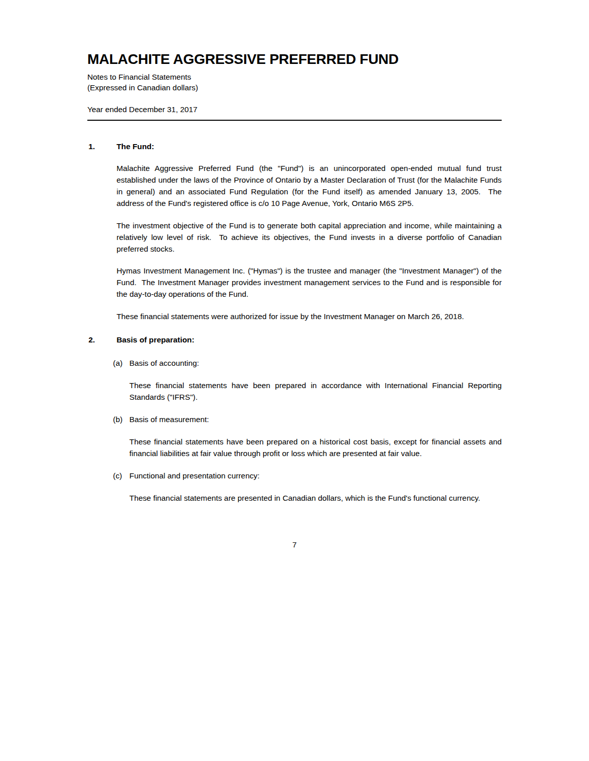MALACHITE AGGRESSIVE PREFERRED FUND
Notes to Financial Statements
(Expressed in Canadian dollars)
Year ended December 31, 2017
1.
The Fund:
Malachite Aggressive Preferred Fund (the "Fund") is an unincorporated open-ended mutual fund trust established under the laws of the Province of Ontario by a Master Declaration of Trust (for the Malachite Funds in general) and an associated Fund Regulation (for the Fund itself) as amended January 13, 2005. The address of the Fund's registered office is c/o 10 Page Avenue, York, Ontario M6S 2P5.
The investment objective of the Fund is to generate both capital appreciation and income, while maintaining a relatively low level of risk. To achieve its objectives, the Fund invests in a diverse portfolio of Canadian preferred stocks.
Hymas Investment Management Inc. ("Hymas") is the trustee and manager (the "Investment Manager") of the Fund. The Investment Manager provides investment management services to the Fund and is responsible for the day-to-day operations of the Fund.
These financial statements were authorized for issue by the Investment Manager on March 26, 2018.
2.
Basis of preparation:
(a) Basis of accounting:
These financial statements have been prepared in accordance with International Financial Reporting Standards ("IFRS").
(b) Basis of measurement:
These financial statements have been prepared on a historical cost basis, except for financial assets and financial liabilities at fair value through profit or loss which are presented at fair value.
(c) Functional and presentation currency:
These financial statements are presented in Canadian dollars, which is the Fund's functional currency.
7